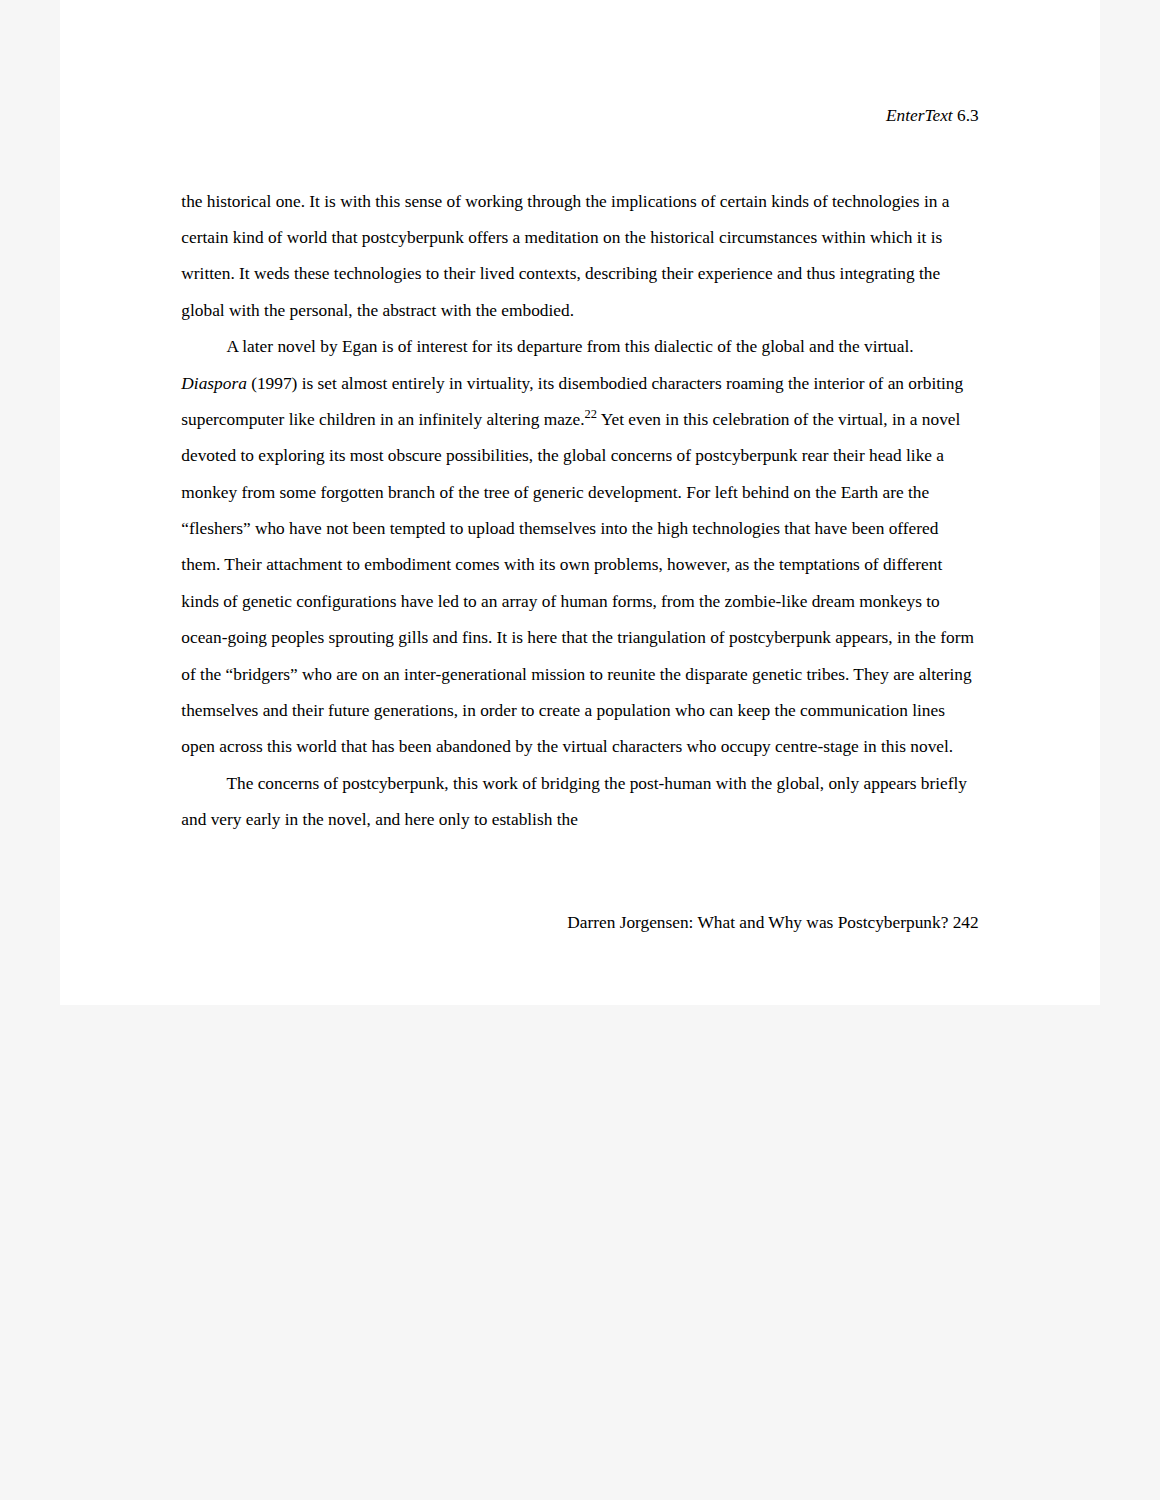EnterText 6.3
the historical one. It is with this sense of working through the implications of certain kinds of technologies in a certain kind of world that postcyberpunk offers a meditation on the historical circumstances within which it is written. It weds these technologies to their lived contexts, describing their experience and thus integrating the global with the personal, the abstract with the embodied.
A later novel by Egan is of interest for its departure from this dialectic of the global and the virtual. Diaspora (1997) is set almost entirely in virtuality, its disembodied characters roaming the interior of an orbiting supercomputer like children in an infinitely altering maze.22 Yet even in this celebration of the virtual, in a novel devoted to exploring its most obscure possibilities, the global concerns of postcyberpunk rear their head like a monkey from some forgotten branch of the tree of generic development. For left behind on the Earth are the “fleshers” who have not been tempted to upload themselves into the high technologies that have been offered them. Their attachment to embodiment comes with its own problems, however, as the temptations of different kinds of genetic configurations have led to an array of human forms, from the zombie-like dream monkeys to ocean-going peoples sprouting gills and fins. It is here that the triangulation of postcyberpunk appears, in the form of the “bridgers” who are on an inter-generational mission to reunite the disparate genetic tribes. They are altering themselves and their future generations, in order to create a population who can keep the communication lines open across this world that has been abandoned by the virtual characters who occupy centre-stage in this novel.
The concerns of postcyberpunk, this work of bridging the post-human with the global, only appears briefly and very early in the novel, and here only to establish the
Darren Jorgensen: What and Why was Postcyberpunk? 242